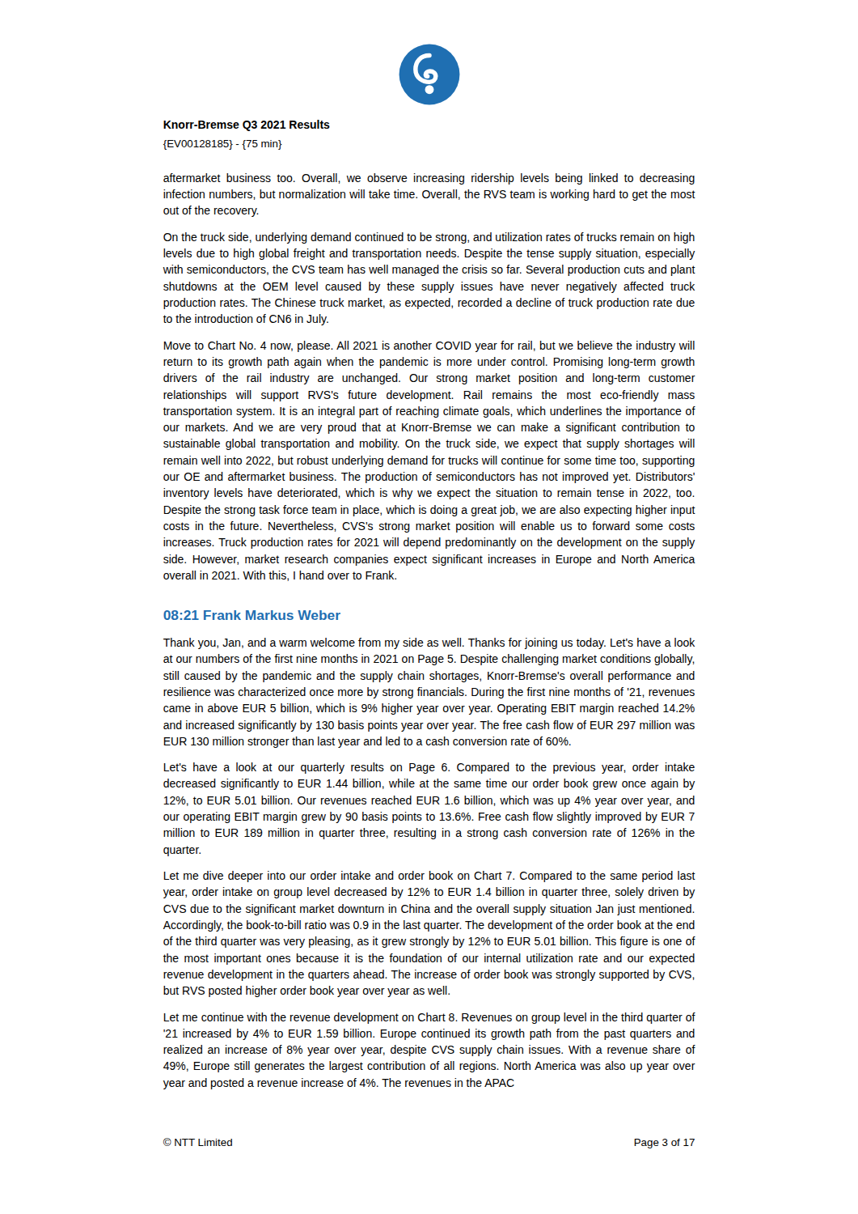Knorr-Bremse Q3 2021 Results
{EV00128185} - {75 min}
aftermarket business too. Overall, we observe increasing ridership levels being linked to decreasing infection numbers, but normalization will take time. Overall, the RVS team is working hard to get the most out of the recovery.
On the truck side, underlying demand continued to be strong, and utilization rates of trucks remain on high levels due to high global freight and transportation needs. Despite the tense supply situation, especially with semiconductors, the CVS team has well managed the crisis so far. Several production cuts and plant shutdowns at the OEM level caused by these supply issues have never negatively affected truck production rates. The Chinese truck market, as expected, recorded a decline of truck production rate due to the introduction of CN6 in July.
Move to Chart No. 4 now, please. All 2021 is another COVID year for rail, but we believe the industry will return to its growth path again when the pandemic is more under control. Promising long-term growth drivers of the rail industry are unchanged. Our strong market position and long-term customer relationships will support RVS's future development. Rail remains the most eco-friendly mass transportation system. It is an integral part of reaching climate goals, which underlines the importance of our markets. And we are very proud that at Knorr-Bremse we can make a significant contribution to sustainable global transportation and mobility. On the truck side, we expect that supply shortages will remain well into 2022, but robust underlying demand for trucks will continue for some time too, supporting our OE and aftermarket business. The production of semiconductors has not improved yet. Distributors' inventory levels have deteriorated, which is why we expect the situation to remain tense in 2022, too. Despite the strong task force team in place, which is doing a great job, we are also expecting higher input costs in the future. Nevertheless, CVS's strong market position will enable us to forward some costs increases. Truck production rates for 2021 will depend predominantly on the development on the supply side. However, market research companies expect significant increases in Europe and North America overall in 2021. With this, I hand over to Frank.
08:21 Frank Markus Weber
Thank you, Jan, and a warm welcome from my side as well. Thanks for joining us today. Let's have a look at our numbers of the first nine months in 2021 on Page 5. Despite challenging market conditions globally, still caused by the pandemic and the supply chain shortages, Knorr-Bremse's overall performance and resilience was characterized once more by strong financials. During the first nine months of '21, revenues came in above EUR 5 billion, which is 9% higher year over year. Operating EBIT margin reached 14.2% and increased significantly by 130 basis points year over year. The free cash flow of EUR 297 million was EUR 130 million stronger than last year and led to a cash conversion rate of 60%.
Let's have a look at our quarterly results on Page 6. Compared to the previous year, order intake decreased significantly to EUR 1.44 billion, while at the same time our order book grew once again by 12%, to EUR 5.01 billion. Our revenues reached EUR 1.6 billion, which was up 4% year over year, and our operating EBIT margin grew by 90 basis points to 13.6%. Free cash flow slightly improved by EUR 7 million to EUR 189 million in quarter three, resulting in a strong cash conversion rate of 126% in the quarter.
Let me dive deeper into our order intake and order book on Chart 7. Compared to the same period last year, order intake on group level decreased by 12% to EUR 1.4 billion in quarter three, solely driven by CVS due to the significant market downturn in China and the overall supply situation Jan just mentioned. Accordingly, the book-to-bill ratio was 0.9 in the last quarter. The development of the order book at the end of the third quarter was very pleasing, as it grew strongly by 12% to EUR 5.01 billion. This figure is one of the most important ones because it is the foundation of our internal utilization rate and our expected revenue development in the quarters ahead. The increase of order book was strongly supported by CVS, but RVS posted higher order book year over year as well.
Let me continue with the revenue development on Chart 8. Revenues on group level in the third quarter of '21 increased by 4% to EUR 1.59 billion. Europe continued its growth path from the past quarters and realized an increase of 8% year over year, despite CVS supply chain issues. With a revenue share of 49%, Europe still generates the largest contribution of all regions. North America was also up year over year and posted a revenue increase of 4%. The revenues in the APAC
© NTT Limited
Page 3 of 17